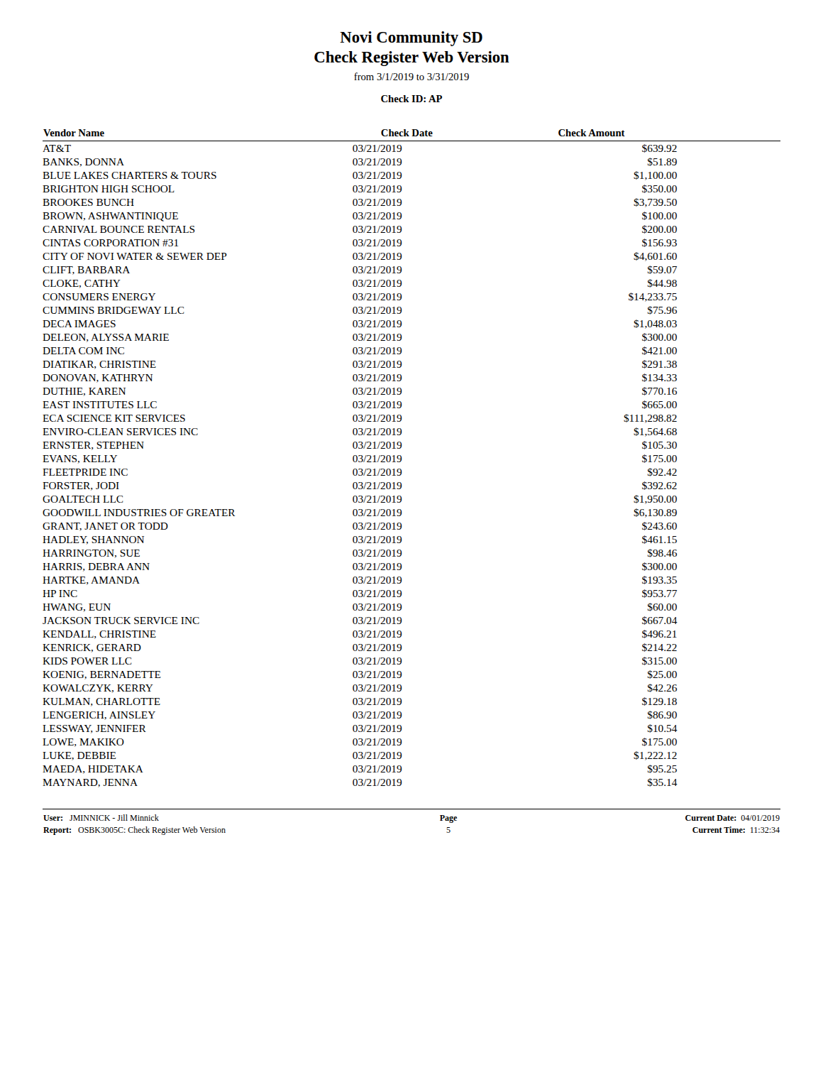Novi Community SD
Check Register Web Version
from 3/1/2019 to 3/31/2019
Check ID: AP
| Vendor Name | Check Date | Check Amount | |
| --- | --- | --- | --- |
| AT&T | 03/21/2019 | $639.92 | |
| BANKS, DONNA | 03/21/2019 | $51.89 | |
| BLUE LAKES CHARTERS & TOURS | 03/21/2019 | $1,100.00 | |
| BRIGHTON HIGH SCHOOL | 03/21/2019 | $350.00 | |
| BROOKES BUNCH | 03/21/2019 | $3,739.50 | |
| BROWN, ASHWANTINIQUE | 03/21/2019 | $100.00 | |
| CARNIVAL BOUNCE RENTALS | 03/21/2019 | $200.00 | |
| CINTAS CORPORATION #31 | 03/21/2019 | $156.93 | |
| CITY OF NOVI WATER & SEWER DEP | 03/21/2019 | $4,601.60 | |
| CLIFT, BARBARA | 03/21/2019 | $59.07 | |
| CLOKE, CATHY | 03/21/2019 | $44.98 | |
| CONSUMERS ENERGY | 03/21/2019 | $14,233.75 | |
| CUMMINS BRIDGEWAY LLC | 03/21/2019 | $75.96 | |
| DECA IMAGES | 03/21/2019 | $1,048.03 | |
| DELEON, ALYSSA MARIE | 03/21/2019 | $300.00 | |
| DELTA COM INC | 03/21/2019 | $421.00 | |
| DIATIKAR, CHRISTINE | 03/21/2019 | $291.38 | |
| DONOVAN, KATHRYN | 03/21/2019 | $134.33 | |
| DUTHIE, KAREN | 03/21/2019 | $770.16 | |
| EAST INSTITUTES LLC | 03/21/2019 | $665.00 | |
| ECA SCIENCE KIT SERVICES | 03/21/2019 | $111,298.82 | |
| ENVIRO-CLEAN SERVICES INC | 03/21/2019 | $1,564.68 | |
| ERNSTER, STEPHEN | 03/21/2019 | $105.30 | |
| EVANS, KELLY | 03/21/2019 | $175.00 | |
| FLEETPRIDE INC | 03/21/2019 | $92.42 | |
| FORSTER, JODI | 03/21/2019 | $392.62 | |
| GOALTECH LLC | 03/21/2019 | $1,950.00 | |
| GOODWILL INDUSTRIES OF GREATER | 03/21/2019 | $6,130.89 | |
| GRANT, JANET OR TODD | 03/21/2019 | $243.60 | |
| HADLEY, SHANNON | 03/21/2019 | $461.15 | |
| HARRINGTON, SUE | 03/21/2019 | $98.46 | |
| HARRIS, DEBRA ANN | 03/21/2019 | $300.00 | |
| HARTKE, AMANDA | 03/21/2019 | $193.35 | |
| HP INC | 03/21/2019 | $953.77 | |
| HWANG, EUN | 03/21/2019 | $60.00 | |
| JACKSON TRUCK SERVICE INC | 03/21/2019 | $667.04 | |
| KENDALL, CHRISTINE | 03/21/2019 | $496.21 | |
| KENRICK, GERARD | 03/21/2019 | $214.22 | |
| KIDS POWER LLC | 03/21/2019 | $315.00 | |
| KOENIG, BERNADETTE | 03/21/2019 | $25.00 | |
| KOWALCZYK, KERRY | 03/21/2019 | $42.26 | |
| KULMAN, CHARLOTTE | 03/21/2019 | $129.18 | |
| LENGERICH, AINSLEY | 03/21/2019 | $86.90 | |
| LESSWAY, JENNIFER | 03/21/2019 | $10.54 | |
| LOWE, MAKIKO | 03/21/2019 | $175.00 | |
| LUKE, DEBBIE | 03/21/2019 | $1,222.12 | |
| MAEDA, HIDETAKA | 03/21/2019 | $95.25 | |
| MAYNARD, JENNA | 03/21/2019 | $35.14 | |
| User: JMINNICK - Jill Minnick | Page | Current Date: 04/01/2019 |
| Report: OSBK3005C: Check Register Web Version | 5 | Current Time: 11:32:34 |